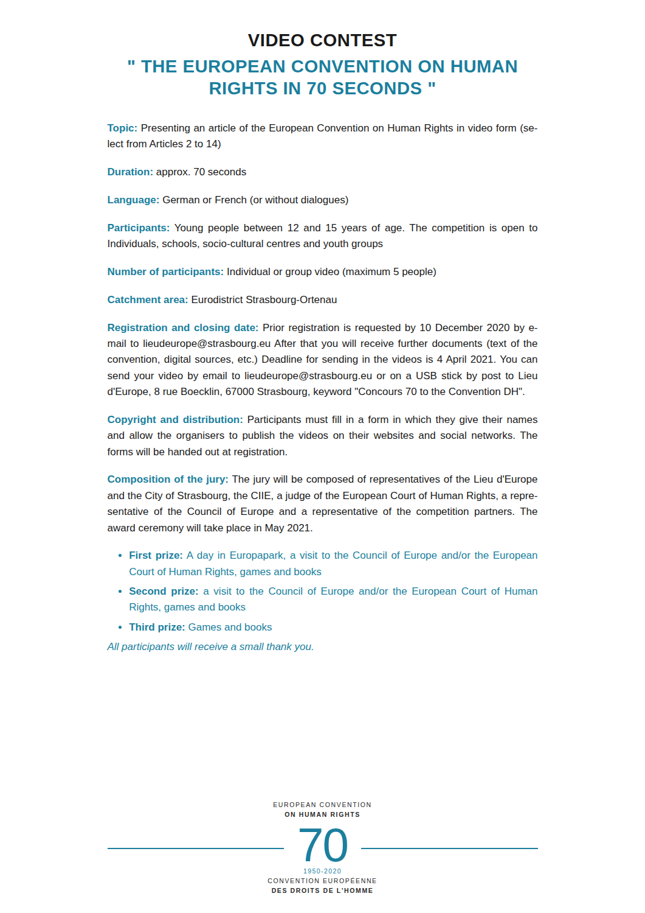Video Contest " The European Convention on Human Rights in 70 Seconds "
Topic: Presenting an article of the European Convention on Human Rights in video form (select from Articles 2 to 14)
Duration: approx. 70 seconds
Language: German or French (or without dialogues)
Participants: Young people between 12 and 15 years of age. The competition is open to Individuals, schools, socio-cultural centres and youth groups
Number of participants: Individual or group video (maximum 5 people)
Catchment area: Eurodistrict Strasbourg-Ortenau
Registration and closing date: Prior registration is requested by 10 December 2020 by e-mail to lieudeurope@strasbourg.eu After that you will receive further documents (text of the convention, digital sources, etc.) Deadline for sending in the videos is 4 April 2021. You can send your video by email to lieudeurope@strasbourg.eu or on a USB stick by post to Lieu d'Europe, 8 rue Boecklin, 67000 Strasbourg, keyword "Concours 70 to the Convention DH".
Copyright and distribution: Participants must fill in a form in which they give their names and allow the organisers to publish the videos on their websites and social networks. The forms will be handed out at registration.
Composition of the jury: The jury will be composed of representatives of the Lieu d'Europe and the City of Strasbourg, the CIIE, a judge of the European Court of Human Rights, a representative of the Council of Europe and a representative of the competition partners. The award ceremony will take place in May 2021.
First prize: A day in Europapark, a visit to the Council of Europe and/or the European Court of Human Rights, games and books
Second prize: a visit to the Council of Europe and/or the European Court of Human Rights, games and books
Third prize: Games and books
All participants will receive a small thank you.
European Convention
on Human Rights
701950-2020
Convention Européenne
des Droits de l'Homme